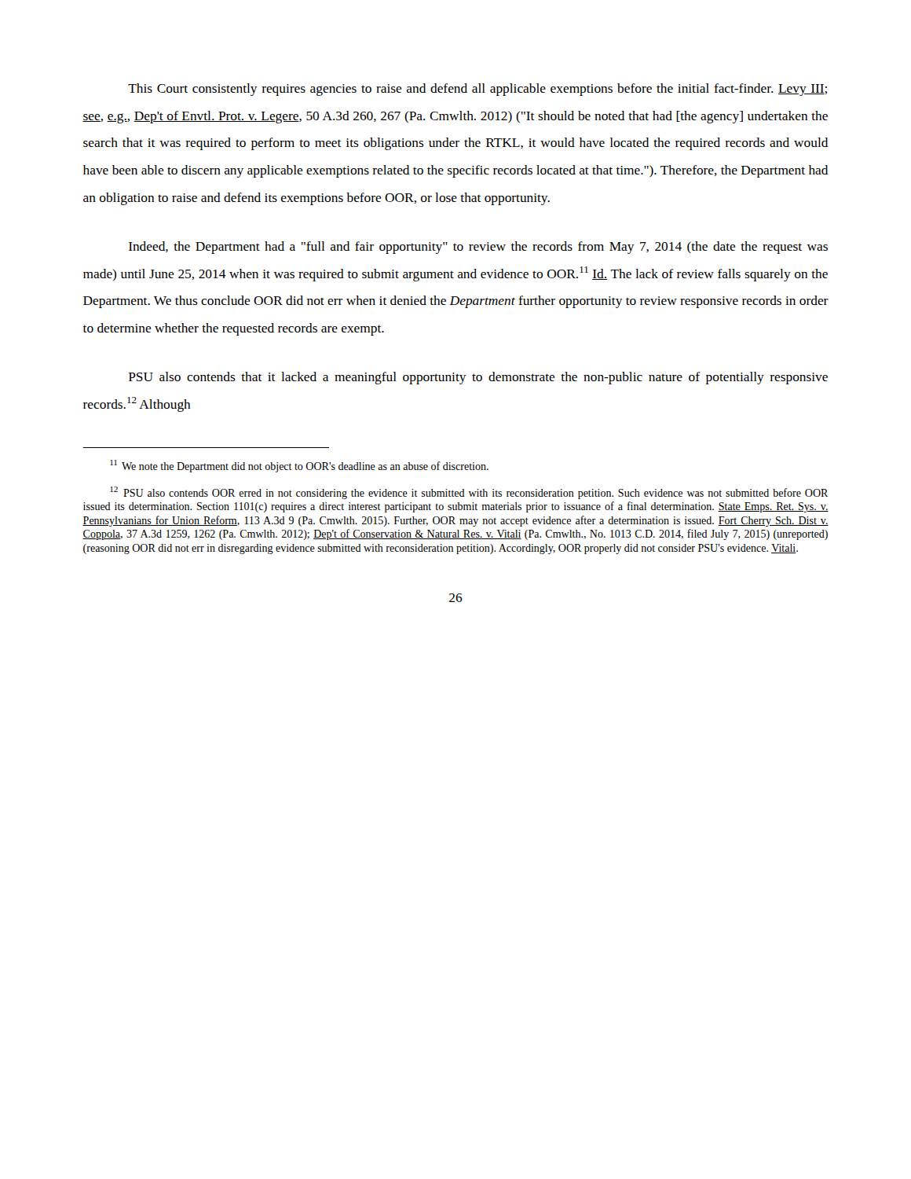This Court consistently requires agencies to raise and defend all applicable exemptions before the initial fact-finder. Levy III; see, e.g., Dep't of Envtl. Prot. v. Legere, 50 A.3d 260, 267 (Pa. Cmwlth. 2012) ("It should be noted that had [the agency] undertaken the search that it was required to perform to meet its obligations under the RTKL, it would have located the required records and would have been able to discern any applicable exemptions related to the specific records located at that time."). Therefore, the Department had an obligation to raise and defend its exemptions before OOR, or lose that opportunity.
Indeed, the Department had a "full and fair opportunity" to review the records from May 7, 2014 (the date the request was made) until June 25, 2014 when it was required to submit argument and evidence to OOR.11 Id. The lack of review falls squarely on the Department. We thus conclude OOR did not err when it denied the Department further opportunity to review responsive records in order to determine whether the requested records are exempt.
PSU also contends that it lacked a meaningful opportunity to demonstrate the non-public nature of potentially responsive records.12 Although
11 We note the Department did not object to OOR's deadline as an abuse of discretion.
12 PSU also contends OOR erred in not considering the evidence it submitted with its reconsideration petition. Such evidence was not submitted before OOR issued its determination. Section 1101(c) requires a direct interest participant to submit materials prior to issuance of a final determination. State Emps. Ret. Sys. v. Pennsylvanians for Union Reform, 113 A.3d 9 (Pa. Cmwlth. 2015). Further, OOR may not accept evidence after a determination is issued. Fort Cherry Sch. Dist v. Coppola, 37 A.3d 1259, 1262 (Pa. Cmwlth. 2012); Dep't of Conservation & Natural Res. v. Vitali (Pa. Cmwlth., No. 1013 C.D. 2014, filed July 7, 2015) (unreported) (reasoning OOR did not err in disregarding evidence submitted with reconsideration petition). Accordingly, OOR properly did not consider PSU's evidence. Vitali.
26